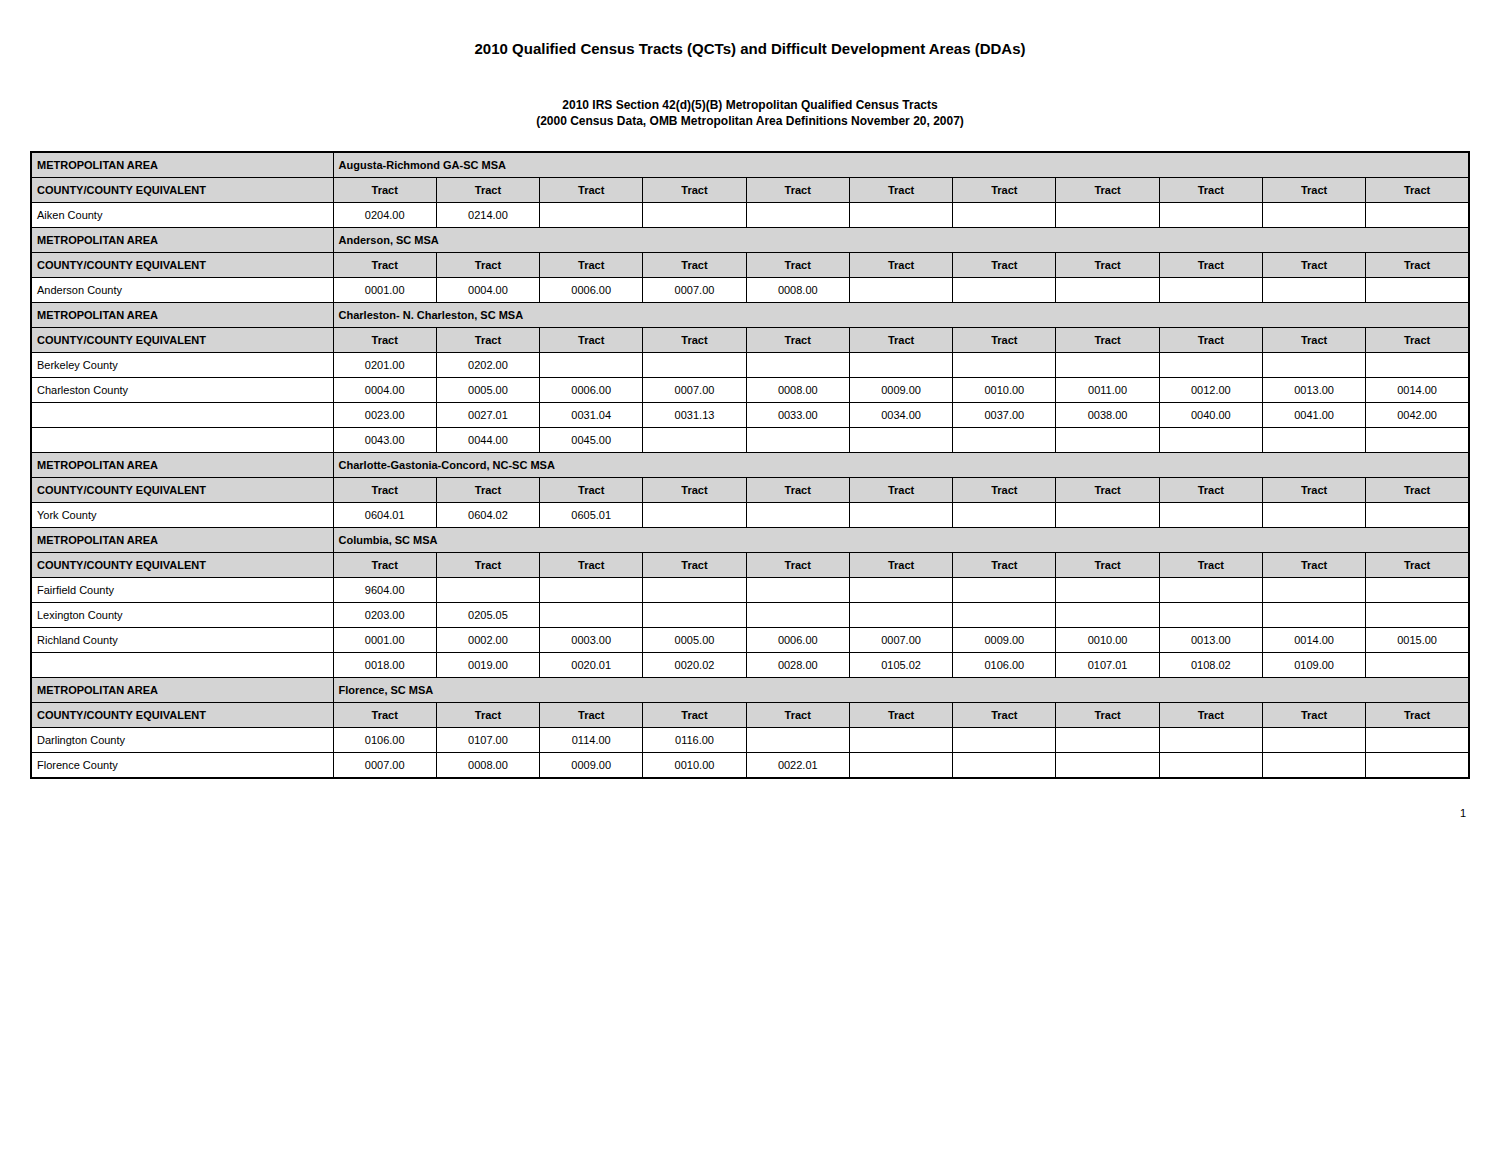2010 Qualified Census Tracts (QCTs) and Difficult Development Areas (DDAs)
2010 IRS Section 42(d)(5)(B) Metropolitan Qualified Census Tracts
(2000 Census Data, OMB Metropolitan Area Definitions November 20, 2007)
| METROPOLITAN AREA | Augusta-Richmond GA-SC MSA |
| COUNTY/COUNTY EQUIVALENT | Tract | Tract | Tract | Tract | Tract | Tract | Tract | Tract | Tract | Tract | Tract |
| Aiken County | 0204.00 | 0214.00 | | | | | | | | | |
| METROPOLITAN AREA | Anderson, SC MSA |
| COUNTY/COUNTY EQUIVALENT | Tract | Tract | Tract | Tract | Tract | Tract | Tract | Tract | Tract | Tract | Tract |
| Anderson County | 0001.00 | 0004.00 | 0006.00 | 0007.00 | 0008.00 | | | | | | |
| METROPOLITAN AREA | Charleston- N. Charleston, SC MSA |
| COUNTY/COUNTY EQUIVALENT | Tract | Tract | Tract | Tract | Tract | Tract | Tract | Tract | Tract | Tract | Tract |
| Berkeley County | 0201.00 | 0202.00 | | | | | | | | | |
| Charleston County | 0004.00 | 0005.00 | 0006.00 | 0007.00 | 0008.00 | 0009.00 | 0010.00 | 0011.00 | 0012.00 | 0013.00 | 0014.00 |
| | 0023.00 | 0027.01 | 0031.04 | 0031.13 | 0033.00 | 0034.00 | 0037.00 | 0038.00 | 0040.00 | 0041.00 | 0042.00 |
| | 0043.00 | 0044.00 | 0045.00 | | | | | | | | |
| METROPOLITAN AREA | Charlotte-Gastonia-Concord, NC-SC MSA |
| COUNTY/COUNTY EQUIVALENT | Tract | Tract | Tract | Tract | Tract | Tract | Tract | Tract | Tract | Tract | Tract |
| York County | 0604.01 | 0604.02 | 0605.01 | | | | | | | | |
| METROPOLITAN AREA | Columbia, SC MSA |
| COUNTY/COUNTY EQUIVALENT | Tract | Tract | Tract | Tract | Tract | Tract | Tract | Tract | Tract | Tract | Tract |
| Fairfield County | 9604.00 | | | | | | | | | | |
| Lexington County | 0203.00 | 0205.05 | | | | | | | | | |
| Richland County | 0001.00 | 0002.00 | 0003.00 | 0005.00 | 0006.00 | 0007.00 | 0009.00 | 0010.00 | 0013.00 | 0014.00 | 0015.00 |
| | 0018.00 | 0019.00 | 0020.01 | 0020.02 | 0028.00 | 0105.02 | 0106.00 | 0107.01 | 0108.02 | 0109.00 | |
| METROPOLITAN AREA | Florence, SC MSA |
| COUNTY/COUNTY EQUIVALENT | Tract | Tract | Tract | Tract | Tract | Tract | Tract | Tract | Tract | Tract | Tract |
| Darlington County | 0106.00 | 0107.00 | 0114.00 | 0116.00 | | | | | | | |
| Florence County | 0007.00 | 0008.00 | 0009.00 | 0010.00 | 0022.01 | | | | | | |
1